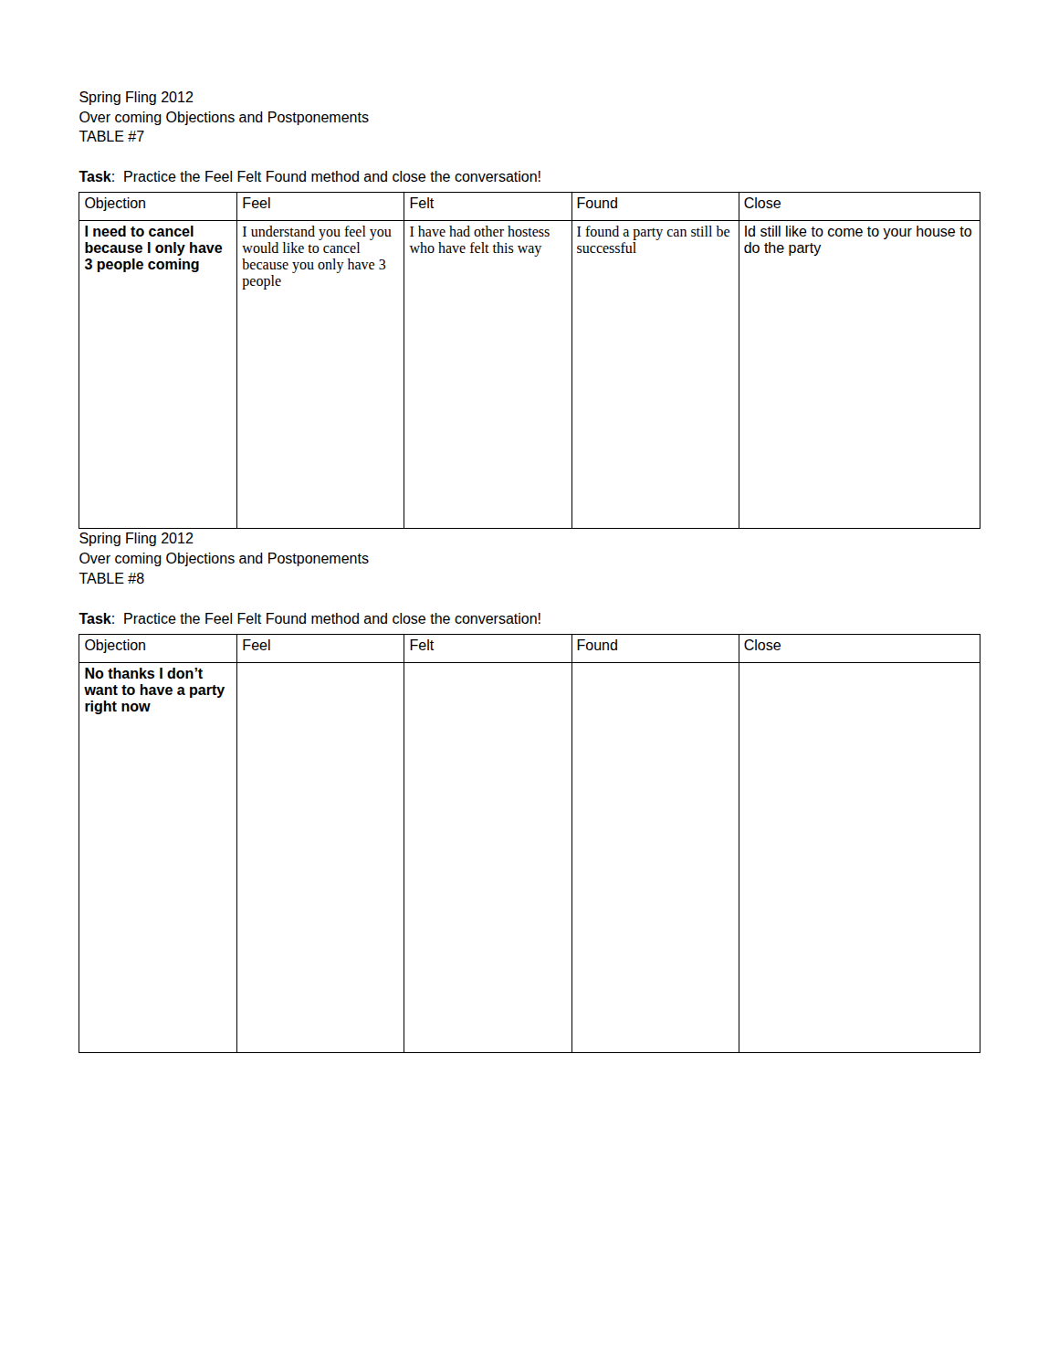Spring Fling 2012
Over coming Objections and Postponements
TABLE #7
Task: Practice the Feel Felt Found method and close the conversation!
| Objection | Feel | Felt | Found | Close |
| --- | --- | --- | --- | --- |
| I need to cancel because I only have 3 people coming | I understand you feel you would like to cancel because you only have 3 people | I have had other hostess who have felt this way | I found a party can still be successful | Id still like to come to your house to do the party |
Spring Fling 2012
Over coming Objections and Postponements
TABLE #8
Task: Practice the Feel Felt Found method and close the conversation!
| Objection | Feel | Felt | Found | Close |
| --- | --- | --- | --- | --- |
| No thanks I don’t want to have a party right now | | | | |